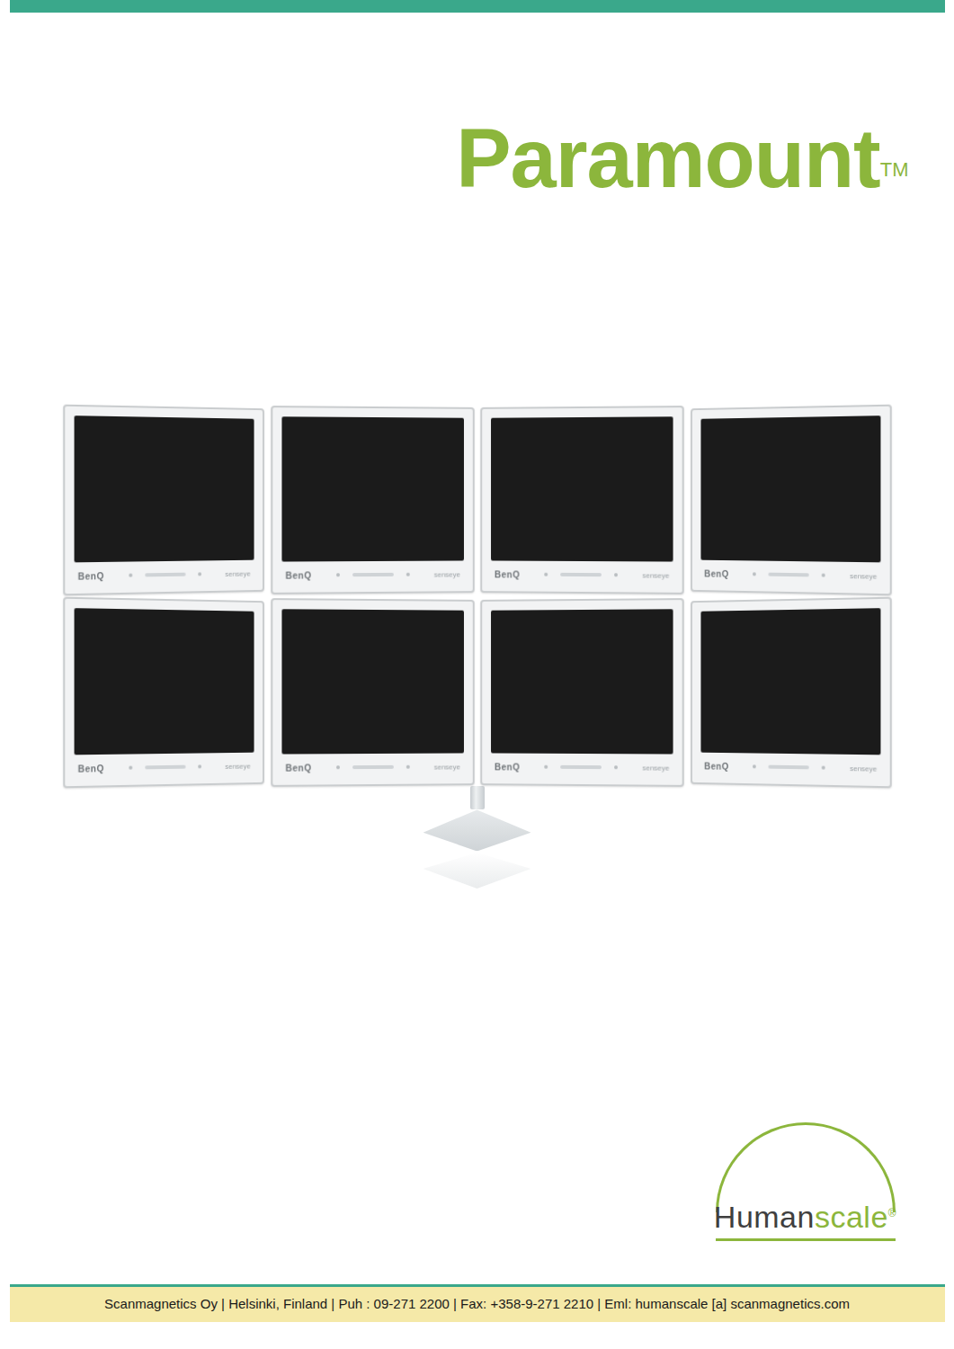Paramount TM
BenQ senseye
BenQ senseye
BenQ senseye
BenQ senseye
BenQ senseye
BenQ senseye
BenQ senseye
BenQ senseye
Humanscale®
Scanmagnetics Oy | Helsinki, Finland | Puh : 09-271 2200 | Fax: +358-9-271 2210 | Eml: humanscale [a] scanmagnetics.com